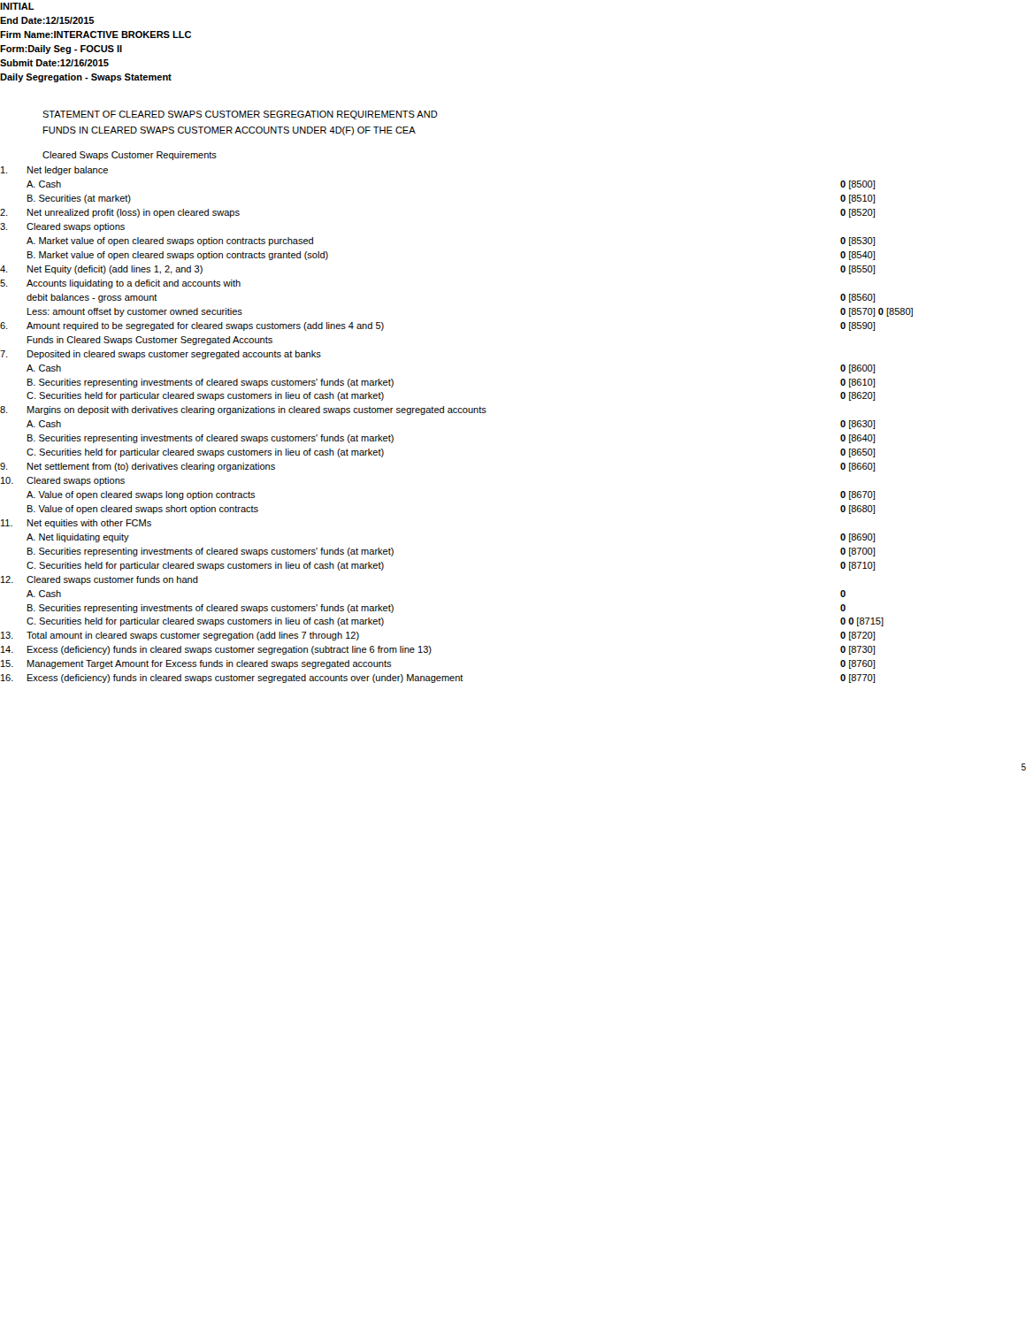INITIAL
End Date:12/15/2015
Firm Name:INTERACTIVE BROKERS LLC
Form:Daily Seg - FOCUS II
Submit Date:12/16/2015
Daily Segregation - Swaps Statement
STATEMENT OF CLEARED SWAPS CUSTOMER SEGREGATION REQUIREMENTS AND
FUNDS IN CLEARED SWAPS CUSTOMER ACCOUNTS UNDER 4D(F) OF THE CEA
Cleared Swaps Customer Requirements
| 1. | Net ledger balance | |
| | A. Cash | 0 [8500] |
| | B. Securities (at market) | 0 [8510] |
| 2. | Net unrealized profit (loss) in open cleared swaps | 0 [8520] |
| 3. | Cleared swaps options | |
| | A. Market value of open cleared swaps option contracts purchased | 0 [8530] |
| | B. Market value of open cleared swaps option contracts granted (sold) | 0 [8540] |
| 4. | Net Equity (deficit) (add lines 1, 2, and 3) | 0 [8550] |
| 5. | Accounts liquidating to a deficit and accounts with | |
| | debit balances - gross amount | 0 [8560] |
| | Less: amount offset by customer owned securities | 0 [8570] 0 [8580] |
| 6. | Amount required to be segregated for cleared swaps customers (add lines 4 and 5) | 0 [8590] |
| | Funds in Cleared Swaps Customer Segregated Accounts | |
| 7. | Deposited in cleared swaps customer segregated accounts at banks | |
| | A. Cash | 0 [8600] |
| | B. Securities representing investments of cleared swaps customers' funds (at market) | 0 [8610] |
| | C. Securities held for particular cleared swaps customers in lieu of cash (at market) | 0 [8620] |
| 8. | Margins on deposit with derivatives clearing organizations in cleared swaps customer segregated accounts | |
| | A. Cash | 0 [8630] |
| | B. Securities representing investments of cleared swaps customers' funds (at market) | 0 [8640] |
| | C. Securities held for particular cleared swaps customers in lieu of cash (at market) | 0 [8650] |
| 9. | Net settlement from (to) derivatives clearing organizations | 0 [8660] |
| 10. | Cleared swaps options | |
| | A. Value of open cleared swaps long option contracts | 0 [8670] |
| | B. Value of open cleared swaps short option contracts | 0 [8680] |
| 11. | Net equities with other FCMs | |
| | A. Net liquidating equity | 0 [8690] |
| | B. Securities representing investments of cleared swaps customers' funds (at market) | 0 [8700] |
| | C. Securities held for particular cleared swaps customers in lieu of cash (at market) | 0 [8710] |
| 12. | Cleared swaps customer funds on hand | |
| | A. Cash | 0 |
| | B. Securities representing investments of cleared swaps customers' funds (at market) | 0 |
| | C. Securities held for particular cleared swaps customers in lieu of cash (at market) | 0 0 [8715] |
| 13. | Total amount in cleared swaps customer segregation (add lines 7 through 12) | 0 [8720] |
| 14. | Excess (deficiency) funds in cleared swaps customer segregation (subtract line 6 from line 13) | 0 [8730] |
| 15. | Management Target Amount for Excess funds in cleared swaps segregated accounts | 0 [8760] |
| 16. | Excess (deficiency) funds in cleared swaps customer segregated accounts over (under) Management | 0 [8770] |
5